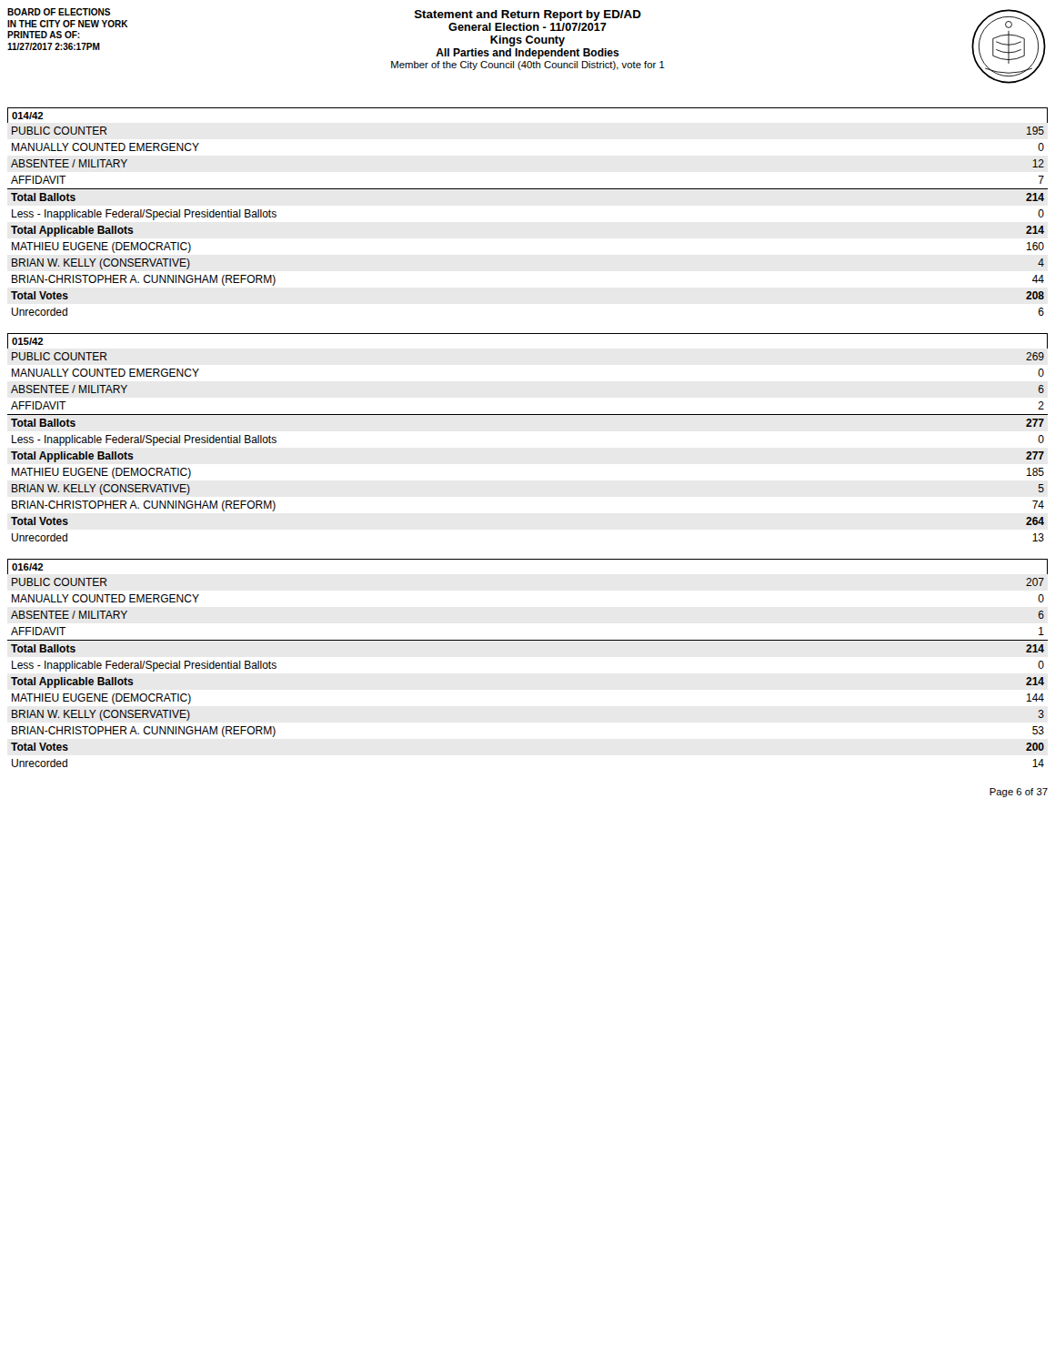BOARD OF ELECTIONS
IN THE CITY OF NEW YORK
PRINTED AS OF:
11/27/2017 2:36:17PM
Statement and Return Report by ED/AD
General Election - 11/07/2017
Kings County
All Parties and Independent Bodies
Member of the City Council (40th Council District), vote for 1
014/42
| PUBLIC COUNTER | 195 |
| MANUALLY COUNTED EMERGENCY | 0 |
| ABSENTEE / MILITARY | 12 |
| AFFIDAVIT | 7 |
| Total Ballots | 214 |
| Less - Inapplicable Federal/Special Presidential Ballots | 0 |
| Total Applicable Ballots | 214 |
| MATHIEU EUGENE (DEMOCRATIC) | 160 |
| BRIAN W. KELLY (CONSERVATIVE) | 4 |
| BRIAN-CHRISTOPHER A. CUNNINGHAM (REFORM) | 44 |
| Total Votes | 208 |
| Unrecorded | 6 |
015/42
| PUBLIC COUNTER | 269 |
| MANUALLY COUNTED EMERGENCY | 0 |
| ABSENTEE / MILITARY | 6 |
| AFFIDAVIT | 2 |
| Total Ballots | 277 |
| Less - Inapplicable Federal/Special Presidential Ballots | 0 |
| Total Applicable Ballots | 277 |
| MATHIEU EUGENE (DEMOCRATIC) | 185 |
| BRIAN W. KELLY (CONSERVATIVE) | 5 |
| BRIAN-CHRISTOPHER A. CUNNINGHAM (REFORM) | 74 |
| Total Votes | 264 |
| Unrecorded | 13 |
016/42
| PUBLIC COUNTER | 207 |
| MANUALLY COUNTED EMERGENCY | 0 |
| ABSENTEE / MILITARY | 6 |
| AFFIDAVIT | 1 |
| Total Ballots | 214 |
| Less - Inapplicable Federal/Special Presidential Ballots | 0 |
| Total Applicable Ballots | 214 |
| MATHIEU EUGENE (DEMOCRATIC) | 144 |
| BRIAN W. KELLY (CONSERVATIVE) | 3 |
| BRIAN-CHRISTOPHER A. CUNNINGHAM (REFORM) | 53 |
| Total Votes | 200 |
| Unrecorded | 14 |
Page 6 of 37